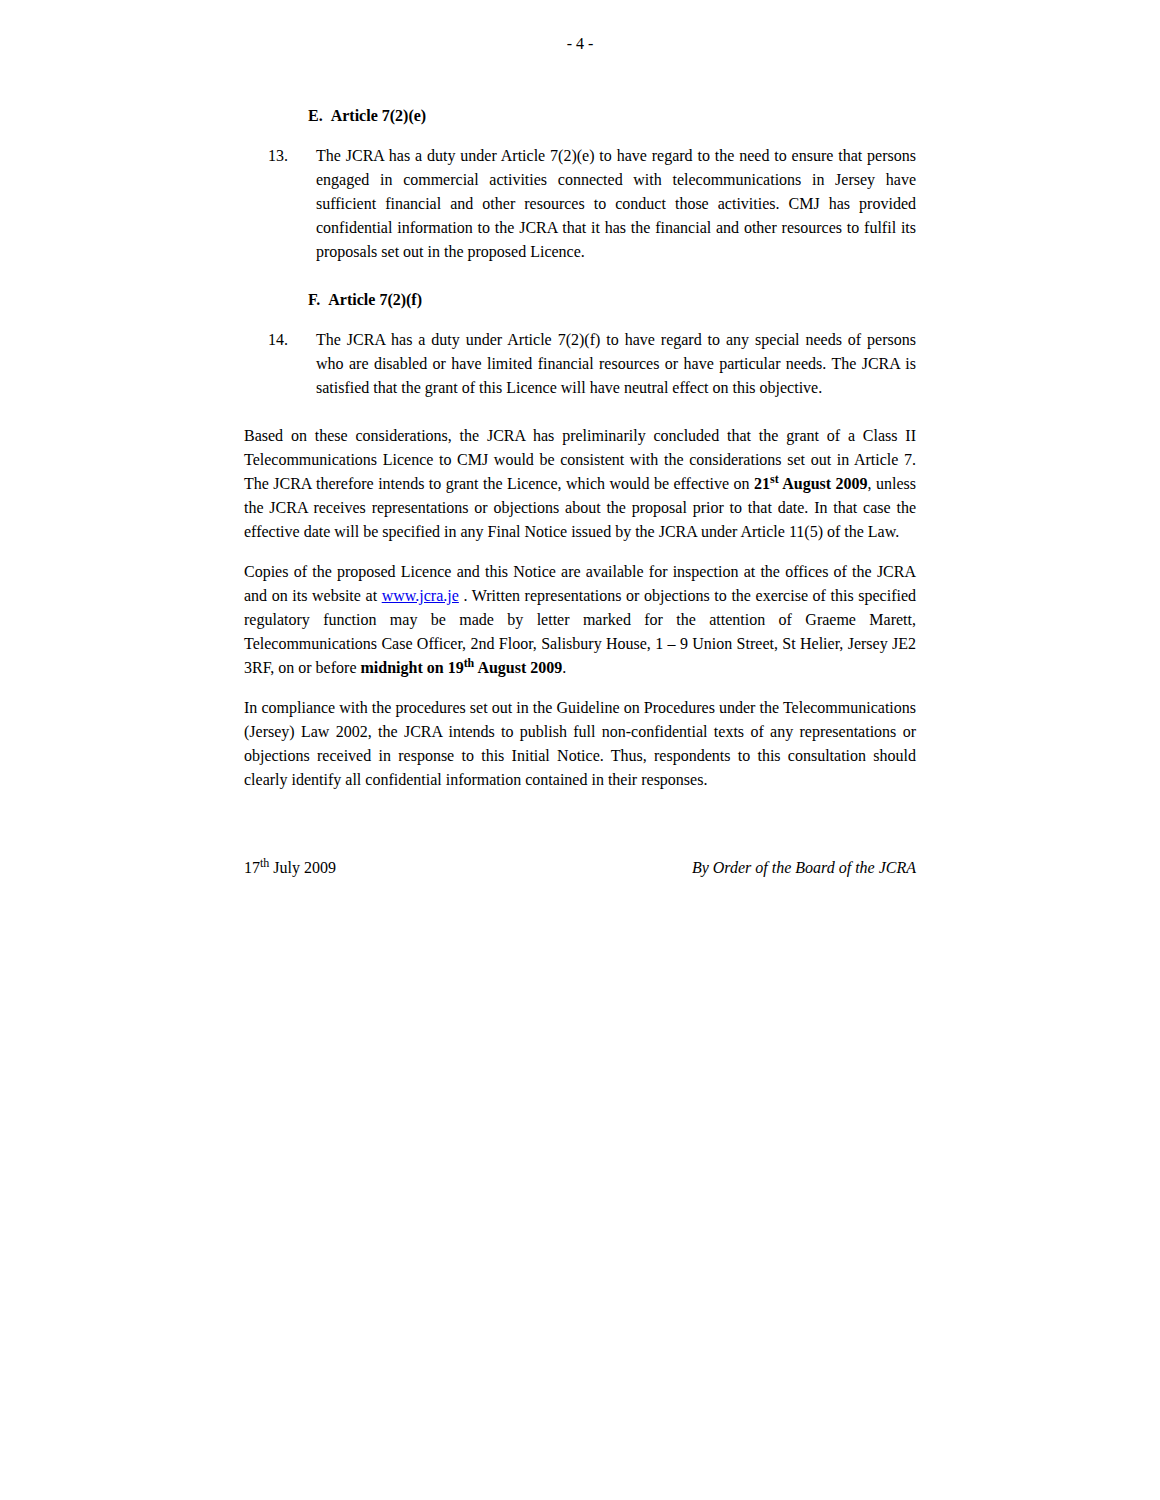- 4 -
E. Article 7(2)(e)
13.
The JCRA has a duty under Article 7(2)(e) to have regard to the need to ensure that persons engaged in commercial activities connected with telecommunications in Jersey have sufficient financial and other resources to conduct those activities. CMJ has provided confidential information to the JCRA that it has the financial and other resources to fulfil its proposals set out in the proposed Licence.
F. Article 7(2)(f)
14.
The JCRA has a duty under Article 7(2)(f) to have regard to any special needs of persons who are disabled or have limited financial resources or have particular needs. The JCRA is satisfied that the grant of this Licence will have neutral effect on this objective.
Based on these considerations, the JCRA has preliminarily concluded that the grant of a Class II Telecommunications Licence to CMJ would be consistent with the considerations set out in Article 7. The JCRA therefore intends to grant the Licence, which would be effective on 21st August 2009, unless the JCRA receives representations or objections about the proposal prior to that date. In that case the effective date will be specified in any Final Notice issued by the JCRA under Article 11(5) of the Law.
Copies of the proposed Licence and this Notice are available for inspection at the offices of the JCRA and on its website at www.jcra.je . Written representations or objections to the exercise of this specified regulatory function may be made by letter marked for the attention of Graeme Marett, Telecommunications Case Officer, 2nd Floor, Salisbury House, 1 – 9 Union Street, St Helier, Jersey JE2 3RF, on or before midnight on 19th August 2009.
In compliance with the procedures set out in the Guideline on Procedures under the Telecommunications (Jersey) Law 2002, the JCRA intends to publish full non-confidential texts of any representations or objections received in response to this Initial Notice. Thus, respondents to this consultation should clearly identify all confidential information contained in their responses.
17th July 2009
By Order of the Board of the JCRA